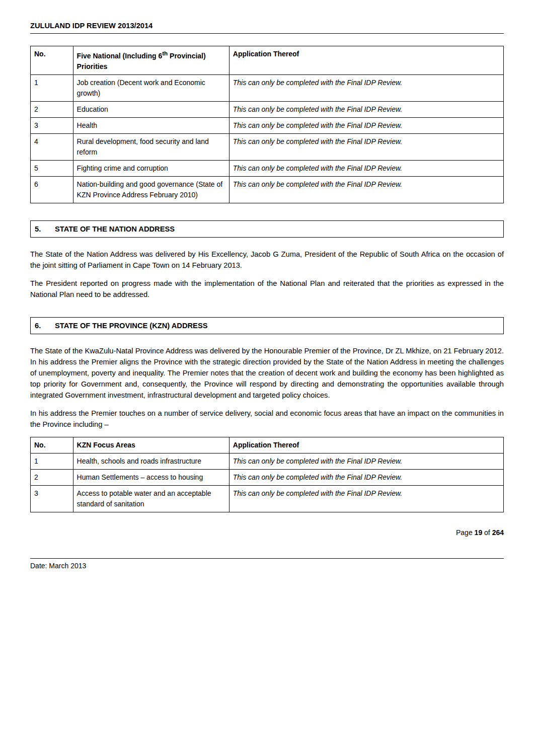ZULULAND IDP REVIEW 2013/2014
| No. | Five National (Including 6 th Provincial) Priorities | Application Thereof |
| --- | --- | --- |
| 1 | Job creation (Decent work and Economic growth) | This can only be completed with the Final IDP Review. |
| 2 | Education | This can only be completed with the Final IDP Review. |
| 3 | Health | This can only be completed with the Final IDP Review. |
| 4 | Rural development, food security and land reform | This can only be completed with the Final IDP Review. |
| 5 | Fighting crime and corruption | This can only be completed with the Final IDP Review. |
| 6 | Nation-building and good governance (State of KZN Province Address February 2010) | This can only be completed with the Final IDP Review. |
5. STATE OF THE NATION ADDRESS
The State of the Nation Address was delivered by His Excellency, Jacob G Zuma, President of the Republic of South Africa on the occasion of the joint sitting of Parliament in Cape Town on 14 February 2013.
The President reported on progress made with the implementation of the National Plan and reiterated that the priorities as expressed in the National Plan need to be addressed.
6. STATE OF THE PROVINCE (KZN) ADDRESS
The State of the KwaZulu-Natal Province Address was delivered by the Honourable Premier of the Province, Dr ZL Mkhize, on 21 February 2012. In his address the Premier aligns the Province with the strategic direction provided by the State of the Nation Address in meeting the challenges of unemployment, poverty and inequality. The Premier notes that the creation of decent work and building the economy has been highlighted as top priority for Government and, consequently, the Province will respond by directing and demonstrating the opportunities available through integrated Government investment, infrastructural development and targeted policy choices.
In his address the Premier touches on a number of service delivery, social and economic focus areas that have an impact on the communities in the Province including –
| No. | KZN Focus Areas | Application Thereof |
| --- | --- | --- |
| 1 | Health, schools and roads infrastructure | This can only be completed with the Final IDP Review. |
| 2 | Human Settlements – access to housing | This can only be completed with the Final IDP Review. |
| 3 | Access to potable water and an acceptable standard of sanitation | This can only be completed with the Final IDP Review. |
Page 19 of 264
Date: March 2013